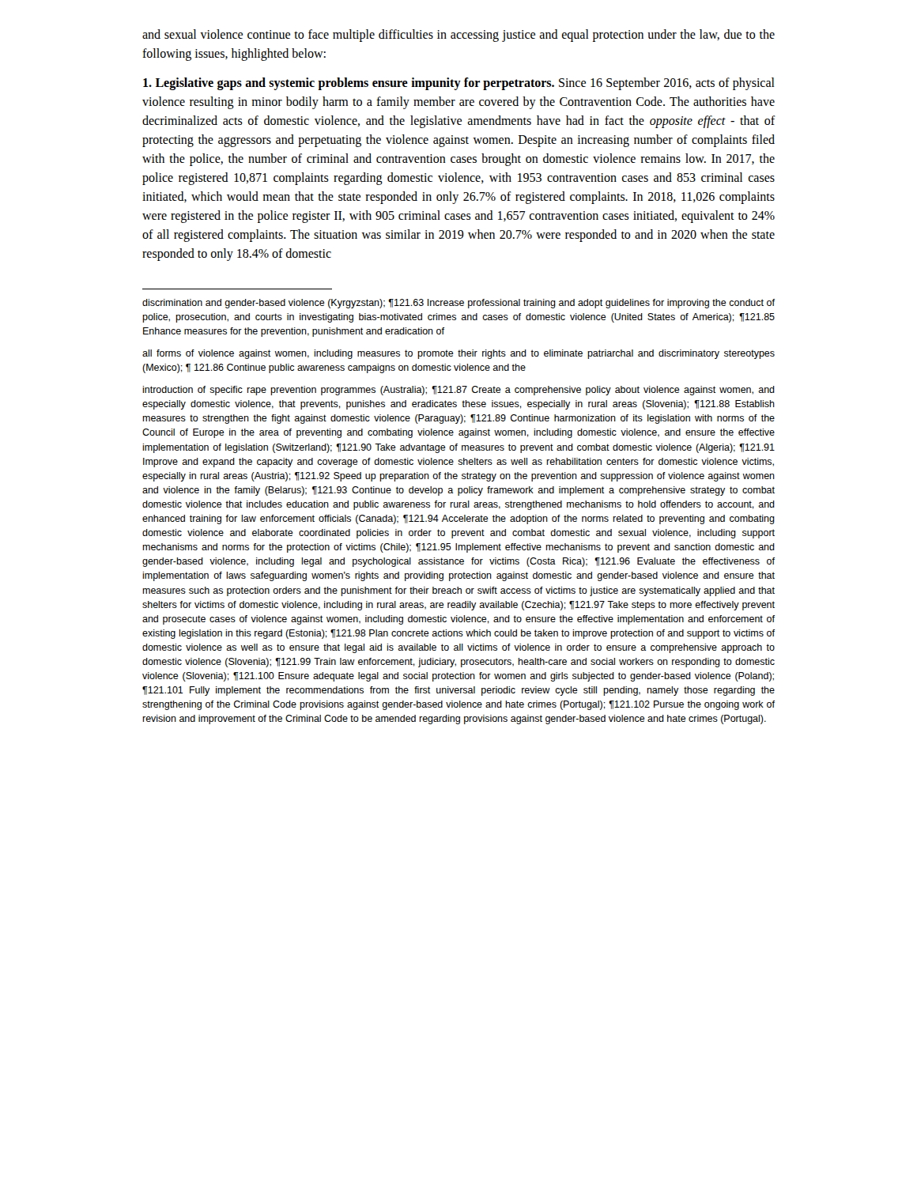and sexual violence continue to face multiple difficulties in accessing justice and equal protection under the law, due to the following issues, highlighted below:
1. Legislative gaps and systemic problems ensure impunity for perpetrators. Since 16 September 2016, acts of physical violence resulting in minor bodily harm to a family member are covered by the Contravention Code. The authorities have decriminalized acts of domestic violence, and the legislative amendments have had in fact the opposite effect - that of protecting the aggressors and perpetuating the violence against women. Despite an increasing number of complaints filed with the police, the number of criminal and contravention cases brought on domestic violence remains low. In 2017, the police registered 10,871 complaints regarding domestic violence, with 1953 contravention cases and 853 criminal cases initiated, which would mean that the state responded in only 26.7% of registered complaints. In 2018, 11,026 complaints were registered in the police register II, with 905 criminal cases and 1,657 contravention cases initiated, equivalent to 24% of all registered complaints. The situation was similar in 2019 when 20.7% were responded to and in 2020 when the state responded to only 18.4% of domestic
discrimination and gender-based violence (Kyrgyzstan); ¶121.63 Increase professional training and adopt guidelines for improving the conduct of police, prosecution, and courts in investigating bias-motivated crimes and cases of domestic violence (United States of America); ¶121.85 Enhance measures for the prevention, punishment and eradication of
all forms of violence against women, including measures to promote their rights and to eliminate patriarchal and discriminatory stereotypes (Mexico); ¶ 121.86 Continue public awareness campaigns on domestic violence and the
introduction of specific rape prevention programmes (Australia); ¶121.87 Create a comprehensive policy about violence against women, and especially domestic violence, that prevents, punishes and eradicates these issues, especially in rural areas (Slovenia); ¶121.88 Establish measures to strengthen the fight against domestic violence (Paraguay); ¶121.89 Continue harmonization of its legislation with norms of the Council of Europe in the area of preventing and combating violence against women, including domestic violence, and ensure the effective implementation of legislation (Switzerland); ¶121.90 Take advantage of measures to prevent and combat domestic violence (Algeria); ¶121.91 Improve and expand the capacity and coverage of domestic violence shelters as well as rehabilitation centers for domestic violence victims, especially in rural areas (Austria); ¶121.92 Speed up preparation of the strategy on the prevention and suppression of violence against women and violence in the family (Belarus); ¶121.93 Continue to develop a policy framework and implement a comprehensive strategy to combat domestic violence that includes education and public awareness for rural areas, strengthened mechanisms to hold offenders to account, and enhanced training for law enforcement officials (Canada); ¶121.94 Accelerate the adoption of the norms related to preventing and combating domestic violence and elaborate coordinated policies in order to prevent and combat domestic and sexual violence, including support mechanisms and norms for the protection of victims (Chile); ¶121.95 Implement effective mechanisms to prevent and sanction domestic and gender-based violence, including legal and psychological assistance for victims (Costa Rica); ¶121.96 Evaluate the effectiveness of implementation of laws safeguarding women's rights and providing protection against domestic and gender-based violence and ensure that measures such as protection orders and the punishment for their breach or swift access of victims to justice are systematically applied and that shelters for victims of domestic violence, including in rural areas, are readily available (Czechia); ¶121.97 Take steps to more effectively prevent and prosecute cases of violence against women, including domestic violence, and to ensure the effective implementation and enforcement of existing legislation in this regard (Estonia); ¶121.98 Plan concrete actions which could be taken to improve protection of and support to victims of domestic violence as well as to ensure that legal aid is available to all victims of violence in order to ensure a comprehensive approach to domestic violence (Slovenia); ¶121.99 Train law enforcement, judiciary, prosecutors, health-care and social workers on responding to domestic violence (Slovenia); ¶121.100 Ensure adequate legal and social protection for women and girls subjected to gender-based violence (Poland); ¶121.101 Fully implement the recommendations from the first universal periodic review cycle still pending, namely those regarding the strengthening of the Criminal Code provisions against gender-based violence and hate crimes (Portugal); ¶121.102 Pursue the ongoing work of revision and improvement of the Criminal Code to be amended regarding provisions against gender-based violence and hate crimes (Portugal).